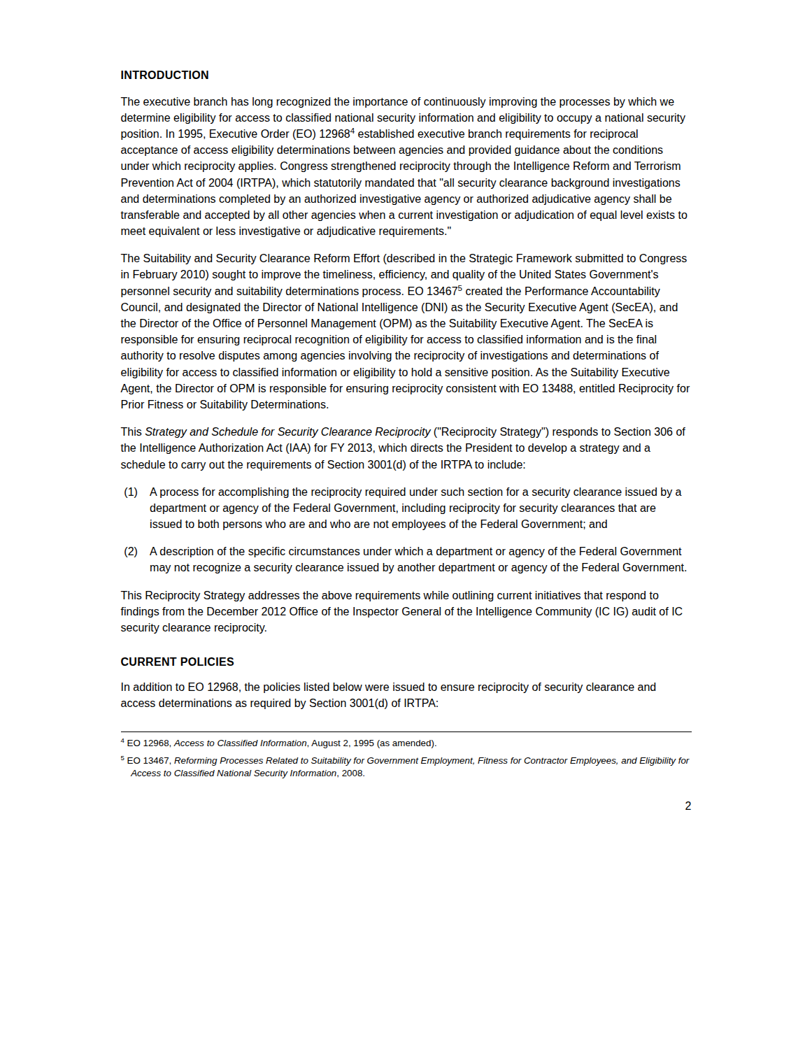INTRODUCTION
The executive branch has long recognized the importance of continuously improving the processes by which we determine eligibility for access to classified national security information and eligibility to occupy a national security position. In 1995, Executive Order (EO) 129684 established executive branch requirements for reciprocal acceptance of access eligibility determinations between agencies and provided guidance about the conditions under which reciprocity applies. Congress strengthened reciprocity through the Intelligence Reform and Terrorism Prevention Act of 2004 (IRTPA), which statutorily mandated that "all security clearance background investigations and determinations completed by an authorized investigative agency or authorized adjudicative agency shall be transferable and accepted by all other agencies when a current investigation or adjudication of equal level exists to meet equivalent or less investigative or adjudicative requirements."
The Suitability and Security Clearance Reform Effort (described in the Strategic Framework submitted to Congress in February 2010) sought to improve the timeliness, efficiency, and quality of the United States Government's personnel security and suitability determinations process. EO 134675 created the Performance Accountability Council, and designated the Director of National Intelligence (DNI) as the Security Executive Agent (SecEA), and the Director of the Office of Personnel Management (OPM) as the Suitability Executive Agent. The SecEA is responsible for ensuring reciprocal recognition of eligibility for access to classified information and is the final authority to resolve disputes among agencies involving the reciprocity of investigations and determinations of eligibility for access to classified information or eligibility to hold a sensitive position. As the Suitability Executive Agent, the Director of OPM is responsible for ensuring reciprocity consistent with EO 13488, entitled Reciprocity for Prior Fitness or Suitability Determinations.
This Strategy and Schedule for Security Clearance Reciprocity ("Reciprocity Strategy") responds to Section 306 of the Intelligence Authorization Act (IAA) for FY 2013, which directs the President to develop a strategy and a schedule to carry out the requirements of Section 3001(d) of the IRTPA to include:
A process for accomplishing the reciprocity required under such section for a security clearance issued by a department or agency of the Federal Government, including reciprocity for security clearances that are issued to both persons who are and who are not employees of the Federal Government; and
A description of the specific circumstances under which a department or agency of the Federal Government may not recognize a security clearance issued by another department or agency of the Federal Government.
This Reciprocity Strategy addresses the above requirements while outlining current initiatives that respond to findings from the December 2012 Office of the Inspector General of the Intelligence Community (IC IG) audit of IC security clearance reciprocity.
CURRENT POLICIES
In addition to EO 12968, the policies listed below were issued to ensure reciprocity of security clearance and access determinations as required by Section 3001(d) of IRTPA:
4 EO 12968, Access to Classified Information, August 2, 1995 (as amended).
5 EO 13467, Reforming Processes Related to Suitability for Government Employment, Fitness for Contractor Employees, and Eligibility for Access to Classified National Security Information, 2008.
2